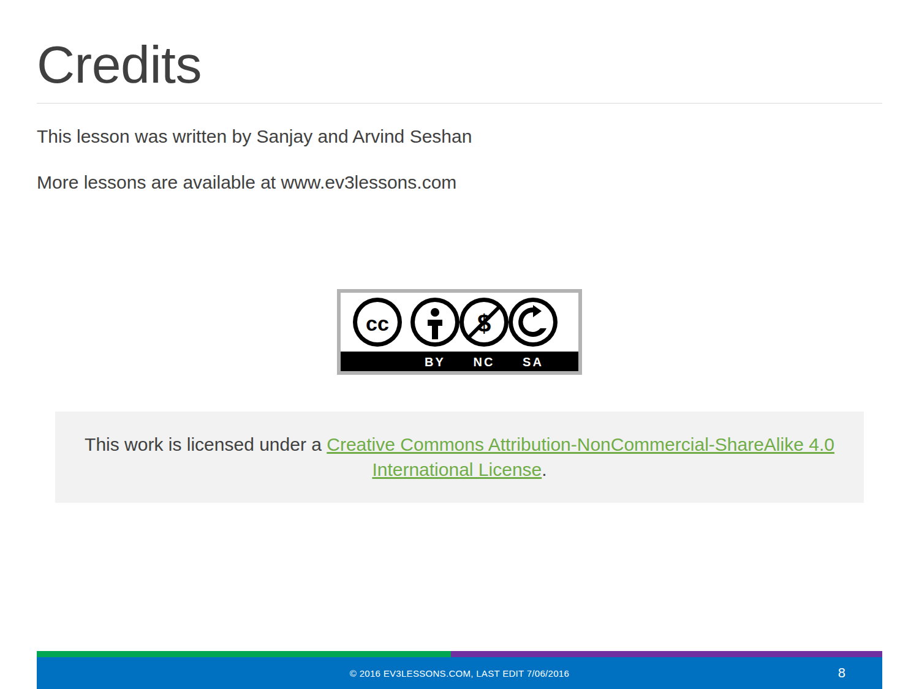Credits
This lesson was written by Sanjay and Arvind Seshan
More lessons are available at www.ev3lessons.com
cc $ BY NC SA
This work is licensed under a Creative Commons Attribution-NonCommercial-ShareAlike 4.0 International License.
© 2016 EV3LESSONS.COM, LAST EDIT 7/06/2016 8